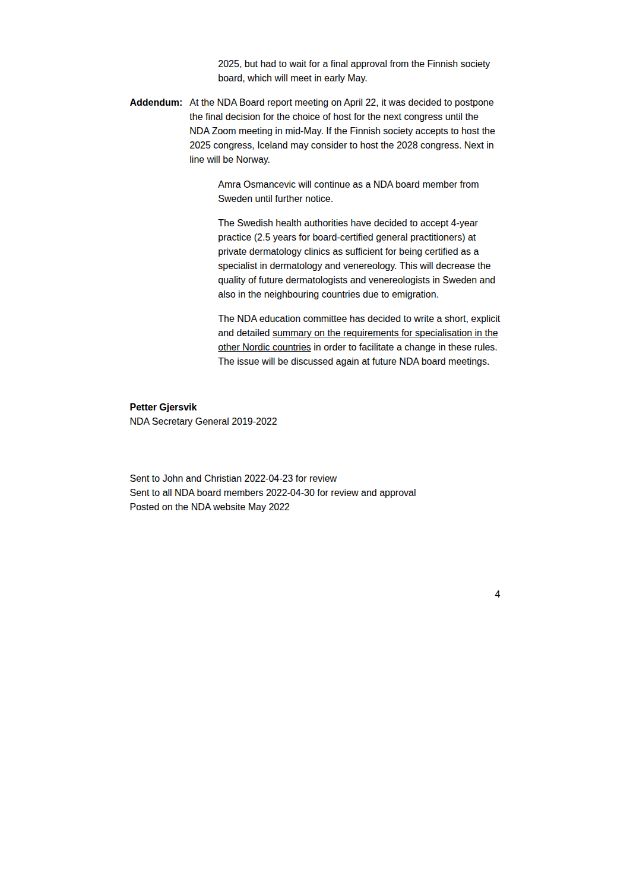2025, but had to wait for a final approval from the Finnish society board, which will meet in early May.
Addendum:
At the NDA Board report meeting on April 22, it was decided to postpone the final decision for the choice of host for the next congress until the NDA Zoom meeting in mid-May. If the Finnish society accepts to host the 2025 congress, Iceland may consider to host the 2028 congress. Next in line will be Norway.
Amra Osmancevic will continue as a NDA board member from Sweden until further notice.
The Swedish health authorities have decided to accept 4-year practice (2.5 years for board-certified general practitioners) at private dermatology clinics as sufficient for being certified as a specialist in dermatology and venereology. This will decrease the quality of future dermatologists and venereologists in Sweden and also in the neighbouring countries due to emigration.
The NDA education committee has decided to write a short, explicit and detailed summary on the requirements for specialisation in the other Nordic countries in order to facilitate a change in these rules. The issue will be discussed again at future NDA board meetings.
Petter Gjersvik
NDA Secretary General 2019-2022
Sent to John and Christian 2022-04-23 for review
Sent to all NDA board members 2022-04-30 for review and approval
Posted on the NDA website May 2022
4